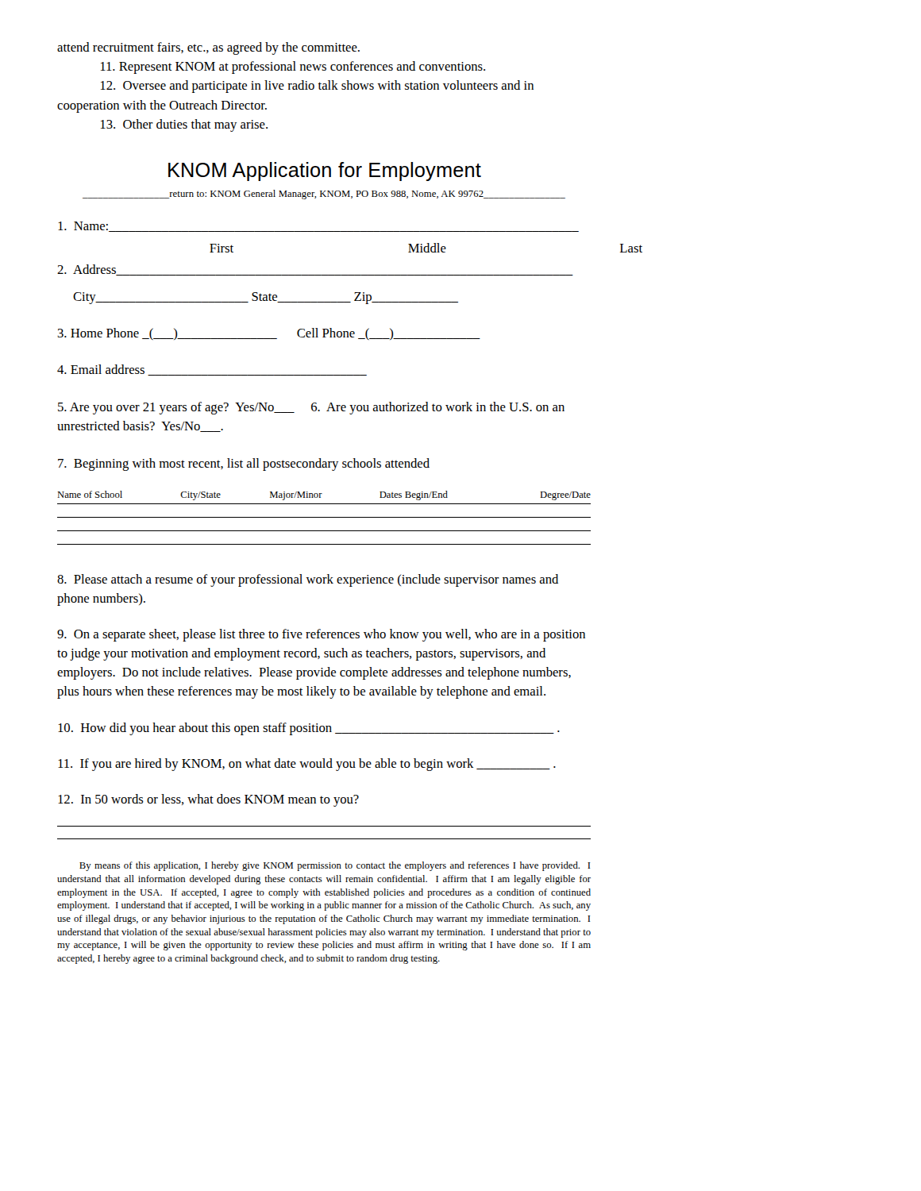attend recruitment fairs, etc., as agreed by the committee.
11. Represent KNOM at professional news conferences and conventions.
12. Oversee and participate in live radio talk shows with station volunteers and in
cooperation with the Outreach Director.
13. Other duties that may arise.
KNOM Application for Employment
_________________return to: KNOM General Manager, KNOM, PO Box 988, Nome, AK 99762________________
1. Name:_______________________________________________________________________
First Middle Last
2. Address_____________________________________________________________________
City_______________________ State___________ Zip_____________
3. Home Phone _(___)_______________ Cell Phone _(___)_____________
4. Email address _________________________________
5. Are you over 21 years of age? Yes/No___ 6. Are you authorized to work in the U.S. on an unrestricted basis? Yes/No___.
7. Beginning with most recent, list all postsecondary schools attended
| Name of School | City/State | Major/Minor | Dates Begin/End | Degree/Date |
| --- | --- | --- | --- | --- |
8. Please attach a resume of your professional work experience (include supervisor names and phone numbers).
9. On a separate sheet, please list three to five references who know you well, who are in a position to judge your motivation and employment record, such as teachers, pastors, supervisors, and employers. Do not include relatives. Please provide complete addresses and telephone numbers, plus hours when these references may be most likely to be available by telephone and email.
10. How did you hear about this open staff position _________________________________ .
11. If you are hired by KNOM, on what date would you be able to begin work ___________ .
12. In 50 words or less, what does KNOM mean to you?
By means of this application, I hereby give KNOM permission to contact the employers and references I have provided. I understand that all information developed during these contacts will remain confidential. I affirm that I am legally eligible for employment in the USA. If accepted, I agree to comply with established policies and procedures as a condition of continued employment. I understand that if accepted, I will be working in a public manner for a mission of the Catholic Church. As such, any use of illegal drugs, or any behavior injurious to the reputation of the Catholic Church may warrant my immediate termination. I understand that violation of the sexual abuse/sexual harassment policies may also warrant my termination. I understand that prior to my acceptance, I will be given the opportunity to review these policies and must affirm in writing that I have done so. If I am accepted, I hereby agree to a criminal background check, and to submit to random drug testing.